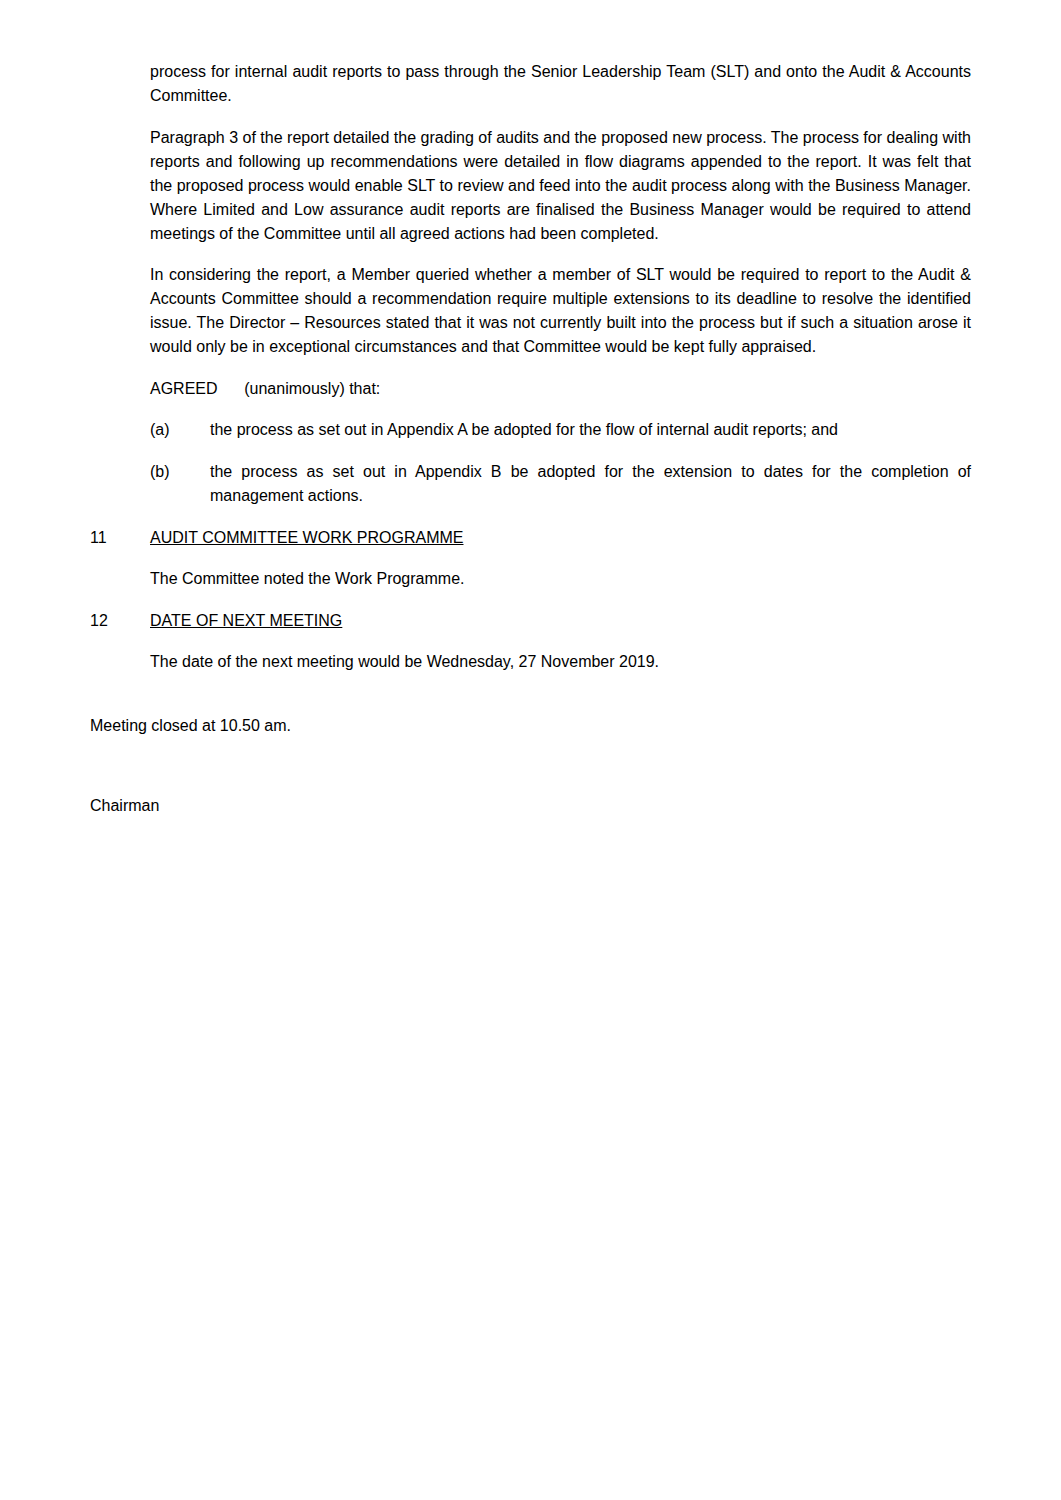process for internal audit reports to pass through the Senior Leadership Team (SLT) and onto the Audit & Accounts Committee.
Paragraph 3 of the report detailed the grading of audits and the proposed new process. The process for dealing with reports and following up recommendations were detailed in flow diagrams appended to the report. It was felt that the proposed process would enable SLT to review and feed into the audit process along with the Business Manager. Where Limited and Low assurance audit reports are finalised the Business Manager would be required to attend meetings of the Committee until all agreed actions had been completed.
In considering the report, a Member queried whether a member of SLT would be required to report to the Audit & Accounts Committee should a recommendation require multiple extensions to its deadline to resolve the identified issue. The Director – Resources stated that it was not currently built into the process but if such a situation arose it would only be in exceptional circumstances and that Committee would be kept fully appraised.
AGREED (unanimously) that:
(a)
the process as set out in Appendix A be adopted for the flow of internal audit reports; and
(b)
the process as set out in Appendix B be adopted for the extension to dates for the completion of management actions.
11
AUDIT COMMITTEE WORK PROGRAMME
The Committee noted the Work Programme.
12
DATE OF NEXT MEETING
The date of the next meeting would be Wednesday, 27 November 2019.
Meeting closed at 10.50 am.
Chairman